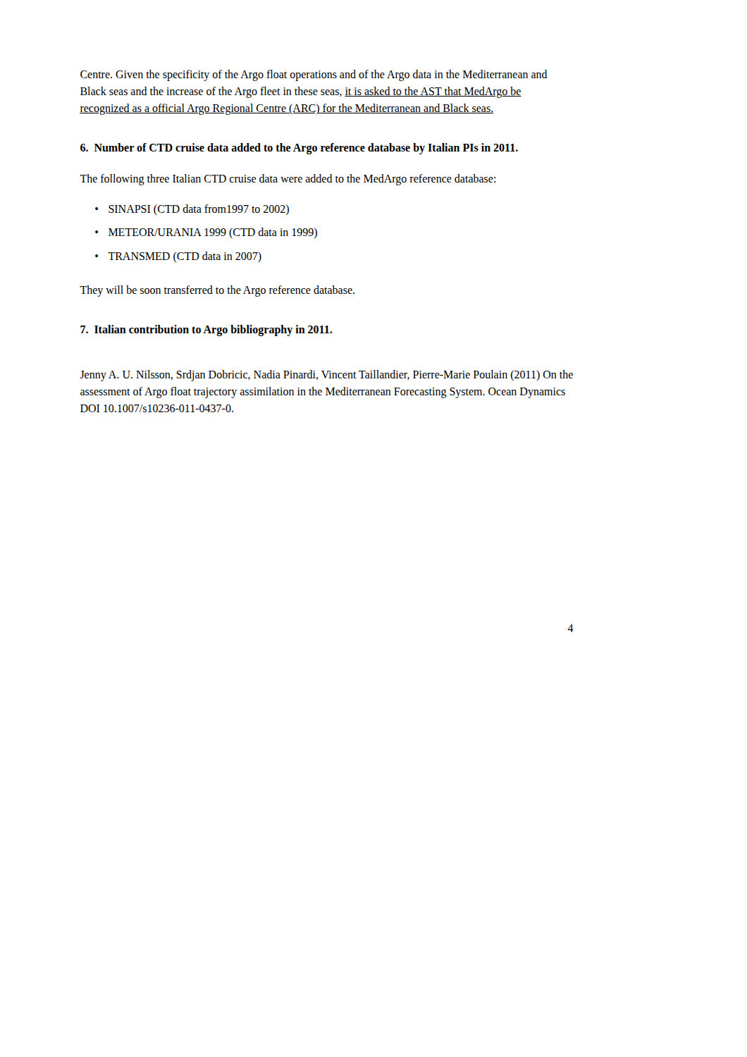Centre. Given the specificity of the Argo float operations and of the Argo data in the Mediterranean and Black seas and the increase of the Argo fleet in these seas, it is asked to the AST that MedArgo be recognized as a official Argo Regional Centre (ARC) for the Mediterranean and Black seas.
6. Number of CTD cruise data added to the Argo reference database by Italian PIs in 2011.
The following three Italian CTD cruise data were added to the MedArgo reference database:
SINAPSI (CTD data from1997 to 2002)
METEOR/URANIA 1999 (CTD data in 1999)
TRANSMED (CTD data in 2007)
They will be soon transferred to the Argo reference database.
7. Italian contribution to Argo bibliography in 2011.
Jenny A. U. Nilsson, Srdjan Dobricic, Nadia Pinardi, Vincent Taillandier, Pierre-Marie Poulain (2011) On the assessment of Argo float trajectory assimilation in the Mediterranean Forecasting System. Ocean Dynamics DOI 10.1007/s10236-011-0437-0.
4